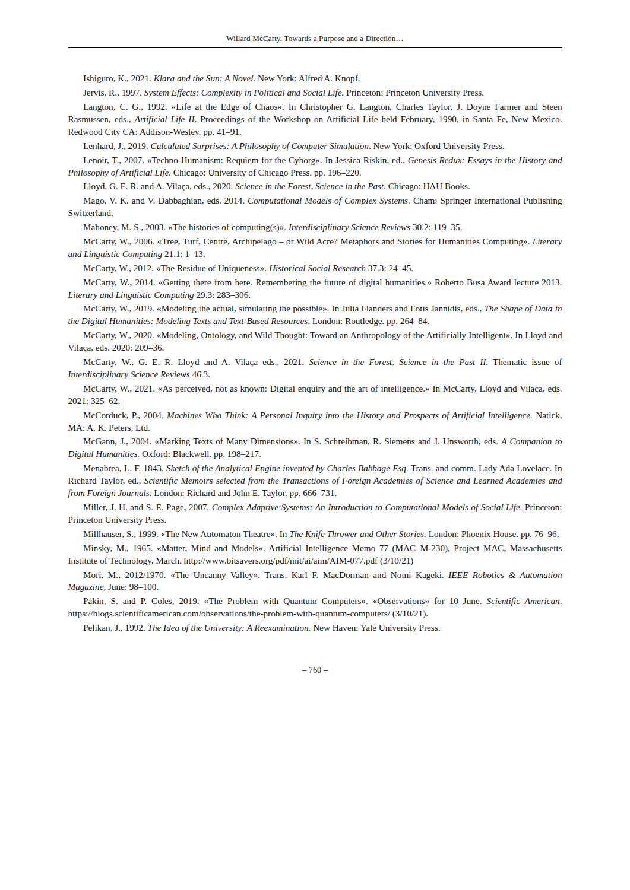Willard McCarty. Towards a Purpose and a Direction…
Ishiguro, K., 2021. Klara and the Sun: A Novel. New York: Alfred A. Knopf.
Jervis, R., 1997. System Effects: Complexity in Political and Social Life. Princeton: Princeton University Press.
Langton, C. G., 1992. «Life at the Edge of Chaos». In Christopher G. Langton, Charles Taylor, J. Doyne Farmer and Steen Rasmussen, eds., Artificial Life II. Proceedings of the Workshop on Artificial Life held February, 1990, in Santa Fe, New Mexico. Redwood City CA: Addison-Wesley. pp. 41–91.
Lenhard, J., 2019. Calculated Surprises: A Philosophy of Computer Simulation. New York: Oxford University Press.
Lenoir, T., 2007. «Techno-Humanism: Requiem for the Cyborg». In Jessica Riskin, ed., Genesis Redux: Essays in the History and Philosophy of Artificial Life. Chicago: University of Chicago Press. pp. 196–220.
Lloyd, G. E. R. and A. Vilaça, eds., 2020. Science in the Forest, Science in the Past. Chicago: HAU Books.
Mago, V. K. and V. Dabbaghian, eds. 2014. Computational Models of Complex Systems. Cham: Springer International Publishing Switzerland.
Mahoney, M. S., 2003. «The histories of computing(s)». Interdisciplinary Science Reviews 30.2: 119–35.
McCarty, W., 2006. «Tree, Turf, Centre, Archipelago – or Wild Acre? Metaphors and Stories for Humanities Computing». Literary and Linguistic Computing 21.1: 1–13.
McCarty, W., 2012. «The Residue of Uniqueness». Historical Social Research 37.3: 24–45.
McCarty, W., 2014. «Getting there from here. Remembering the future of digital humanities.» Roberto Busa Award lecture 2013. Literary and Linguistic Computing 29.3: 283–306.
McCarty, W., 2019. «Modeling the actual, simulating the possible». In Julia Flanders and Fotis Jannidis, eds., The Shape of Data in the Digital Humanities: Modeling Texts and Text-Based Resources. London: Routledge. pp. 264–84.
McCarty, W., 2020. «Modeling, Ontology, and Wild Thought: Toward an Anthropology of the Artificially Intelligent». In Lloyd and Vilaça, eds. 2020: 209–36.
McCarty, W., G. E. R. Lloyd and A. Vilaça eds., 2021. Science in the Forest, Science in the Past II. Thematic issue of Interdisciplinary Science Reviews 46.3.
McCarty, W., 2021. «As perceived, not as known: Digital enquiry and the art of intelligence.» In McCarty, Lloyd and Vilaça, eds. 2021: 325–62.
McCorduck, P., 2004. Machines Who Think: A Personal Inquiry into the History and Prospects of Artificial Intelligence. Natick, MA: A. K. Peters, Ltd.
McGann, J., 2004. «Marking Texts of Many Dimensions». In S. Schreibman, R. Siemens and J. Unsworth, eds. A Companion to Digital Humanities. Oxford: Blackwell. pp. 198–217.
Menabrea, L. F. 1843. Sketch of the Analytical Engine invented by Charles Babbage Esq. Trans. and comm. Lady Ada Lovelace. In Richard Taylor, ed., Scientific Memoirs selected from the Transactions of Foreign Academies of Science and Learned Academies and from Foreign Journals. London: Richard and John E. Taylor. pp. 666–731.
Miller, J. H. and S. E. Page, 2007. Complex Adaptive Systems: An Introduction to Computational Models of Social Life. Princeton: Princeton University Press.
Millhauser, S., 1999. «The New Automaton Theatre». In The Knife Thrower and Other Stories. London: Phoenix House. pp. 76–96.
Minsky, M., 1965. «Matter, Mind and Models». Artificial Intelligence Memo 77 (MAC–M-230), Project MAC, Massachusetts Institute of Technology, March. http://www.bitsavers.org/pdf/mit/ai/aim/AIM-077.pdf (3/10/21)
Mori, M., 2012/1970. «The Uncanny Valley». Trans. Karl F. MacDorman and Nomi Kageki. IEEE Robotics & Automation Magazine, June: 98–100.
Pakin, S. and P. Coles, 2019. «The Problem with Quantum Computers». «Observations» for 10 June. Scientific American. https://blogs.scientificamerican.com/observations/the-problem-with-quantum-computers/ (3/10/21).
Pelikan, J., 1992. The Idea of the University: A Reexamination. New Haven: Yale University Press.
– 760 –